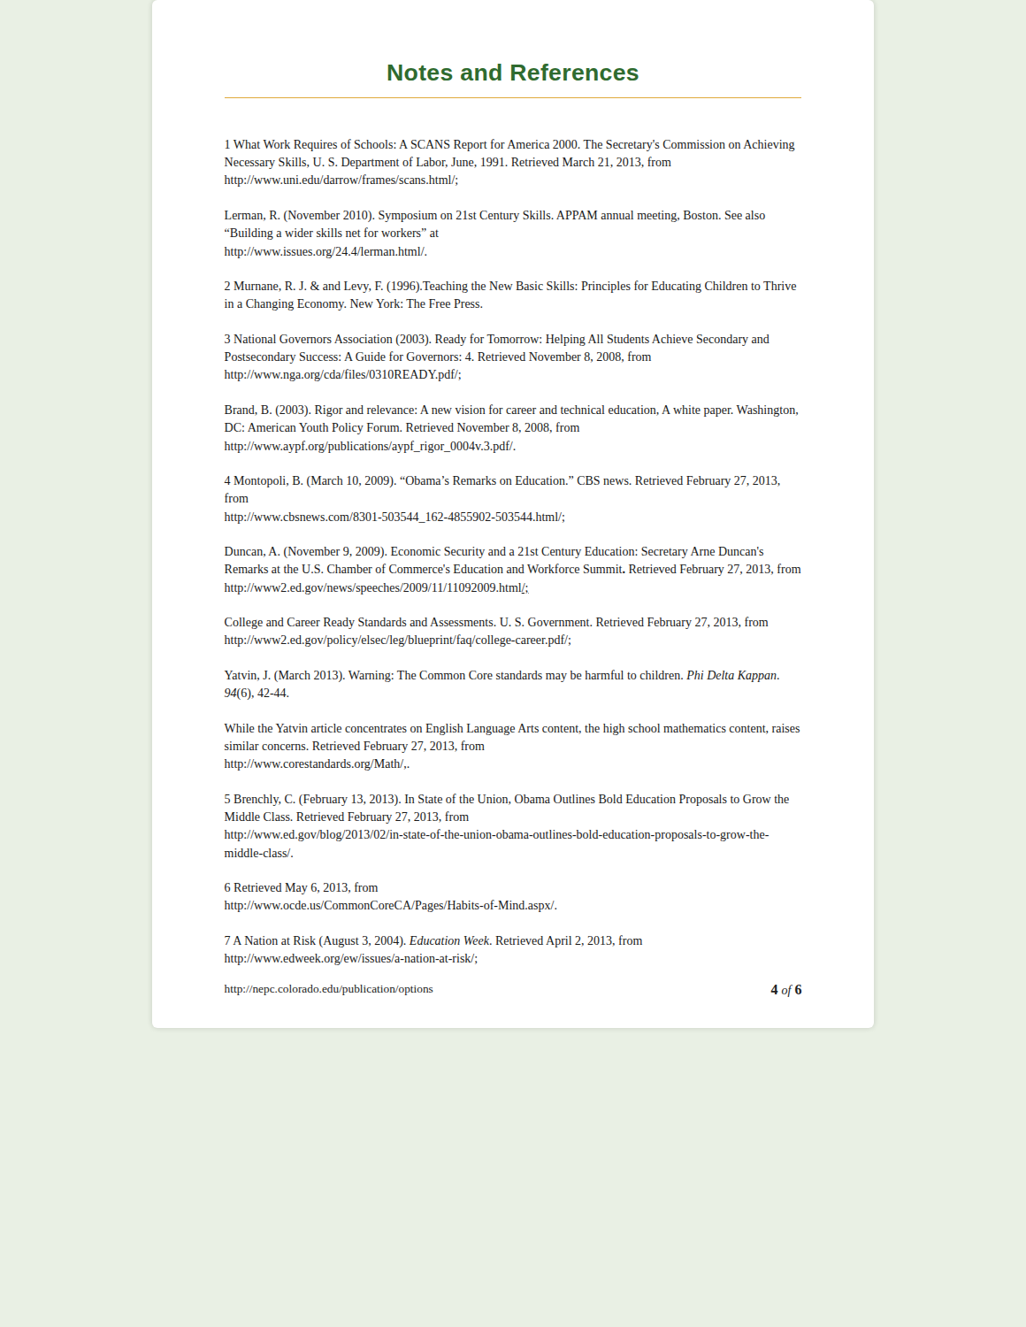Notes and References
1 What Work Requires of Schools: A SCANS Report for America 2000. The Secretary's Commission on Achieving Necessary Skills, U. S. Department of Labor, June, 1991. Retrieved March 21, 2013, from
http://www.uni.edu/darrow/frames/scans.html/;
Lerman, R. (November 2010). Symposium on 21st Century Skills. APPAM annual meeting, Boston. See also “Building a wider skills net for workers” at
http://www.issues.org/24.4/lerman.html/.
2 Murnane, R. J. & and Levy, F. (1996).Teaching the New Basic Skills: Principles for Educating Children to Thrive in a Changing Economy. New York: The Free Press.
3 National Governors Association (2003). Ready for Tomorrow: Helping All Students Achieve Secondary and Postsecondary Success: A Guide for Governors: 4. Retrieved November 8, 2008, from
http://www.nga.org/cda/files/0310READY.pdf/;
Brand, B. (2003). Rigor and relevance: A new vision for career and technical education, A white paper. Washington, DC: American Youth Policy Forum. Retrieved November 8, 2008, from
http://www.aypf.org/publications/aypf_rigor_0004v.3.pdf/.
4 Montopoli, B. (March 10, 2009). “Obama’s Remarks on Education.” CBS news. Retrieved February 27, 2013, from
http://www.cbsnews.com/8301-503544_162-4855902-503544.html/;
Duncan, A. (November 9, 2009). Economic Security and a 21st Century Education: Secretary Arne Duncan's Remarks at the U.S. Chamber of Commerce's Education and Workforce Summit. Retrieved February 27, 2013, from
http://www2.ed.gov/news/speeches/2009/11/11092009.html/;
College and Career Ready Standards and Assessments. U. S. Government. Retrieved February 27, 2013, from http://www2.ed.gov/policy/elsec/leg/blueprint/faq/college-career.pdf/;
Yatvin, J. (March 2013). Warning: The Common Core standards may be harmful to children. Phi Delta Kappan. 94(6), 42-44.
While the Yatvin article concentrates on English Language Arts content, the high school mathematics content, raises similar concerns. Retrieved February 27, 2013, from
http://www.corestandards.org/Math/,.
5 Brenchly, C. (February 13, 2013). In State of the Union, Obama Outlines Bold Education Proposals to Grow the Middle Class. Retrieved February 27, 2013, from
http://www.ed.gov/blog/2013/02/in-state-of-the-union-obama-outlines-bold-education-proposals-to-grow-the-middle-class/.
6 Retrieved May 6, 2013, from
http://www.ocde.us/CommonCoreCA/Pages/Habits-of-Mind.aspx/.
7 A Nation at Risk (August 3, 2004). Education Week. Retrieved April 2, 2013, from
http://www.edweek.org/ew/issues/a-nation-at-risk/;
http://nepc.colorado.edu/publication/options
4 of 6